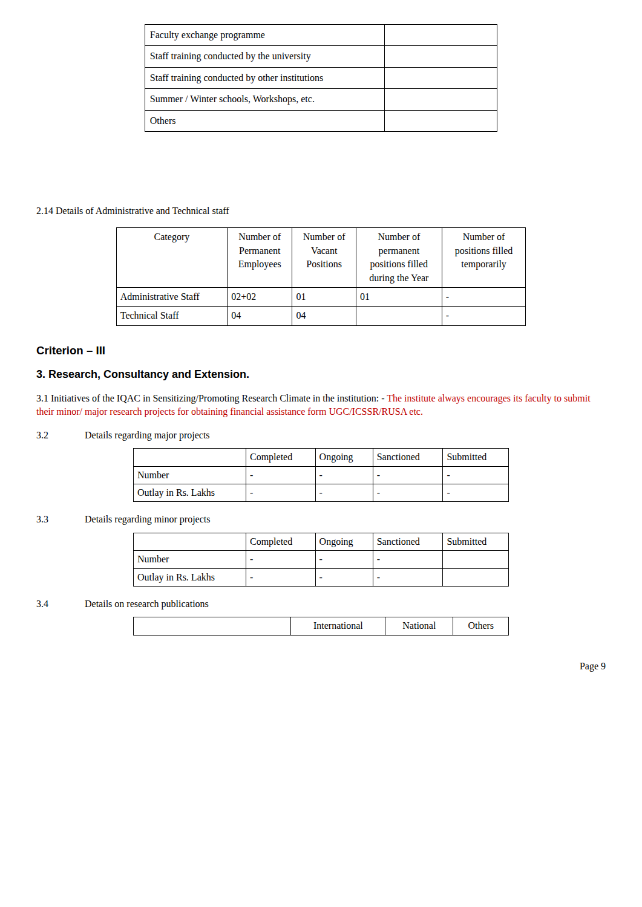| Faculty exchange programme | |
| Staff training conducted by the university | |
| Staff training conducted by other institutions | |
| Summer / Winter schools, Workshops, etc. | |
| Others | |
2.14 Details of Administrative and Technical staff
| Category | Number of Permanent Employees | Number of Vacant Positions | Number of permanent positions filled during the Year | Number of positions filled temporarily |
| --- | --- | --- | --- | --- |
| Administrative Staff | 02+02 | 01 | 01 | - |
| Technical Staff | 04 | 04 | | - |
Criterion – III
3. Research, Consultancy and Extension.
3.1 Initiatives of the IQAC in Sensitizing/Promoting Research Climate in the institution: - The institute always encourages its faculty to submit their minor/ major research projects for obtaining financial assistance form UGC/ICSSR/RUSA etc.
3.2 Details regarding major projects
| | Completed | Ongoing | Sanctioned | Submitted |
| --- | --- | --- | --- | --- |
| Number | - | - | - | - |
| Outlay in Rs. Lakhs | - | - | - | - |
3.3 Details regarding minor projects
| | Completed | Ongoing | Sanctioned | Submitted |
| --- | --- | --- | --- | --- |
| Number | - | - | - | |
| Outlay in Rs. Lakhs | - | - | - | |
3.4 Details on research publications
| | International | National | Others |
| --- | --- | --- | --- |
Page 9